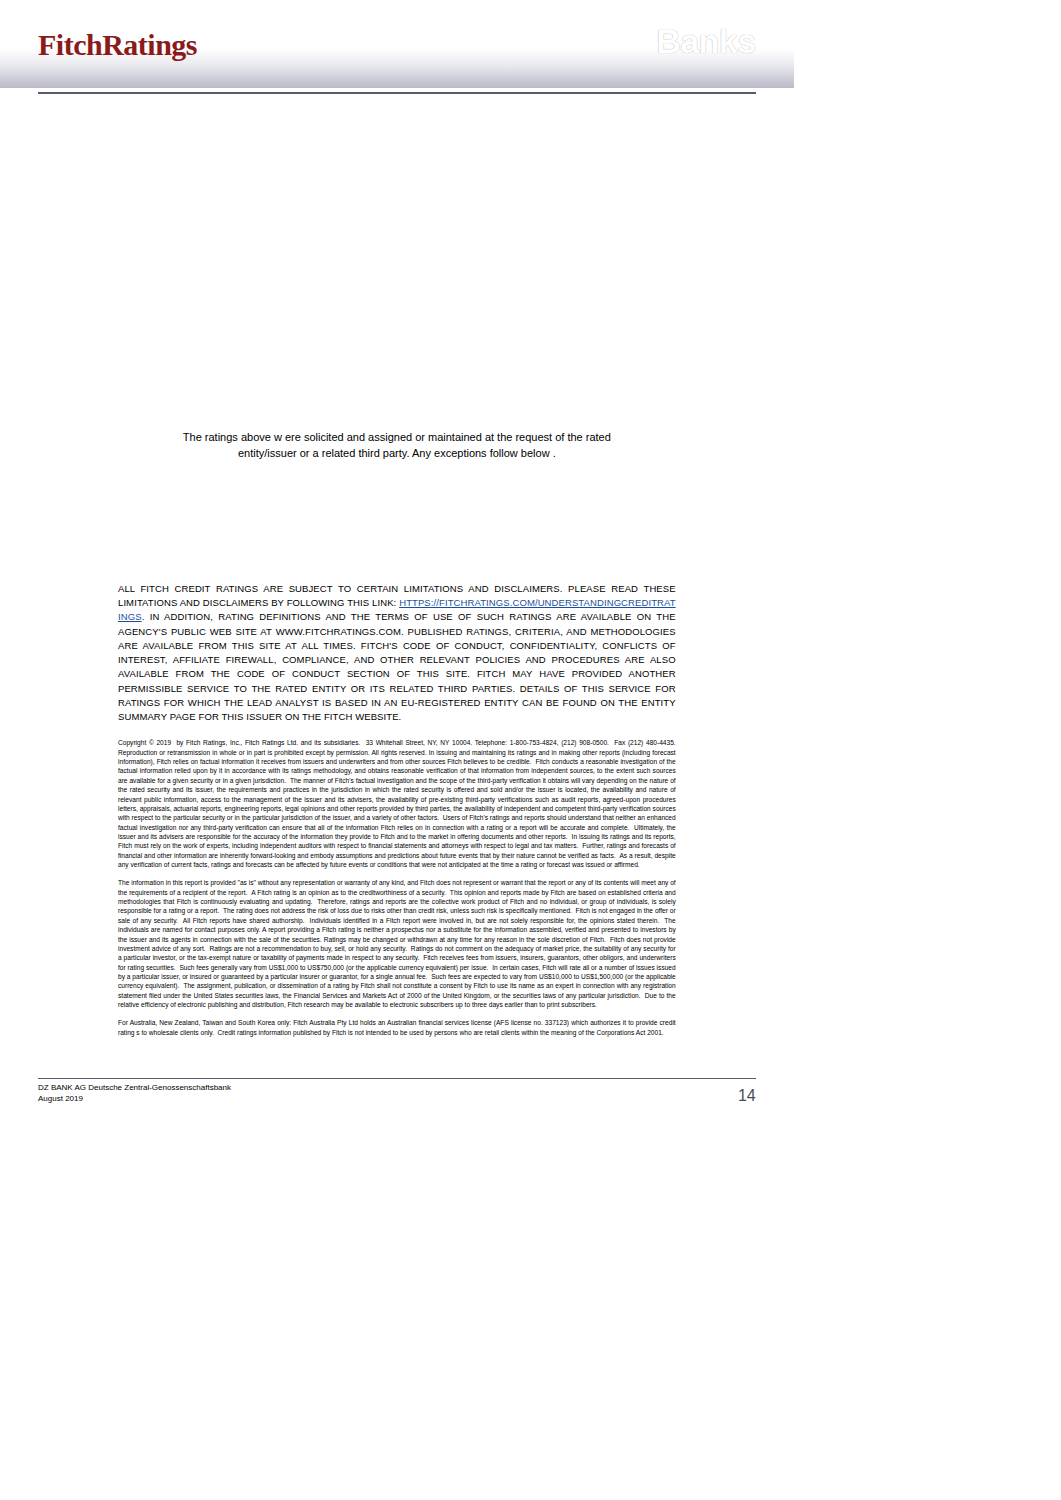Fitch Ratings
Banks
The ratings above w ere solicited and assigned or maintained at the request of the rated entity/issuer or a related third party. Any exceptions follow below .
ALL FITCH CREDIT RATINGS ARE SUBJECT TO CERTAIN LIMITATIONS AND DISCLAIMERS. PLEASE READ THESE LIMITATIONS AND DISCLAIMERS BY FOLLOWING THIS LINK: HTTPS://FITCHRATINGS.COM/UNDERSTANDINGCREDITRATINGS. IN ADDITION, RATING DEFINITIONS AND THE TERMS OF USE OF SUCH RATINGS ARE AVAILABLE ON THE AGENCY'S PUBLIC WEB SITE AT WWW.FITCHRATINGS.COM. PUBLISHED RATINGS, CRITERIA, AND METHODOLOGIES ARE AVAILABLE FROM THIS SITE AT ALL TIMES. FITCH'S CODE OF CONDUCT, CONFIDENTIALITY, CONFLICTS OF INTEREST, AFFILIATE FIREWALL, COMPLIANCE, AND OTHER RELEVANT POLICIES AND PROCEDURES ARE ALSO AVAILABLE FROM THE CODE OF CONDUCT SECTION OF THIS SITE. FITCH MAY HAVE PROVIDED ANOTHER PERMISSIBLE SERVICE TO THE RATED ENTITY OR ITS RELATED THIRD PARTIES. DETAILS OF THIS SERVICE FOR RATINGS FOR WHICH THE LEAD ANALYST IS BASED IN AN EU-REGISTERED ENTITY CAN BE FOUND ON THE ENTITY SUMMARY PAGE FOR THIS ISSUER ON THE FITCH WEBSITE.
Copyright © 2019 by Fitch Ratings, Inc., Fitch Ratings Ltd. and its subsidiaries. 33 Whitehall Street, NY, NY 10004. Telephone: 1-800-753-4824, (212) 908-0500. Fax (212) 480-4435. Reproduction or retransmission in whole or in part is prohibited except by permission. All rights reserved. In issuing and maintaining its ratings and in making other reports (including forecast information), Fitch relies on factual information it receives from issuers and underwriters and from other sources Fitch believes to be credible. Fitch conducts a reasonable investigation of the factual information relied upon by it in accordance with its ratings methodology, and obtains reasonable verification of that information from independent sources, to the extent such sources are available for a given security or in a given jurisdiction. The manner of Fitch's factual investigation and the scope of the third-party verification it obtains will vary depending on the nature of the rated security and its issuer, the requirements and practices in the jurisdiction in which the rated security is offered and sold and/or the issuer is located, the availability and nature of relevant public information, access to the management of the issuer and its advisers, the availability of pre-existing third-party verifications such as audit reports, agreed-upon procedures letters, appraisals, actuarial reports, engineering reports, legal opinions and other reports provided by third parties, the availability of independent and competent third-party verification sources with respect to the particular security or in the particular jurisdiction of the issuer, and a variety of other factors. Users of Fitch's ratings and reports should understand that neither an enhanced factual investigation nor any third-party verification can ensure that all of the information Fitch relies on in connection with a rating or a report will be accurate and complete. Ultimately, the issuer and its advisers are responsible for the accuracy of the information they provide to Fitch and to the market in offering documents and other reports. In issuing its ratings and its reports, Fitch must rely on the work of experts, including independent auditors with respect to financial statements and attorneys with respect to legal and tax matters. Further, ratings and forecasts of financial and other information are inherently forward-looking and embody assumptions and predictions about future events that by their nature cannot be verified as facts. As a result, despite any verification of current facts, ratings and forecasts can be affected by future events or conditions that were not anticipated at the time a rating or forecast was issued or affirmed.
The information in this report is provided "as is" without any representation or warranty of any kind, and Fitch does not represent or warrant that the report or any of its contents will meet any of the requirements of a recipient of the report. A Fitch rating is an opinion as to the creditworthiness of a security. This opinion and reports made by Fitch are based on established criteria and methodologies that Fitch is continuously evaluating and updating. Therefore, ratings and reports are the collective work product of Fitch and no individual, or group of individuals, is solely responsible for a rating or a report. The rating does not address the risk of loss due to risks other than credit risk, unless such risk is specifically mentioned. Fitch is not engaged in the offer or sale of any security. All Fitch reports have shared authorship. Individuals identified in a Fitch report were involved in, but are not solely responsible for, the opinions stated therein. The individuals are named for contact purposes only. A report providing a Fitch rating is neither a prospectus nor a substitute for the information assembled, verified and presented to investors by the issuer and its agents in connection with the sale of the securities. Ratings may be changed or withdrawn at any time for any reason in the sole discretion of Fitch. Fitch does not provide investment advice of any sort. Ratings are not a recommendation to buy, sell, or hold any security. Ratings do not comment on the adequacy of market price, the suitability of any security for a particular investor, or the tax-exempt nature or taxability of payments made in respect to any security. Fitch receives fees from issuers, insurers, guarantors, other obligors, and underwriters for rating securities. Such fees generally vary from US$1,000 to US$750,000 (or the applicable currency equivalent) per issue. In certain cases, Fitch will rate all or a number of issues issued by a particular issuer, or insured or guaranteed by a particular insurer or guarantor, for a single annual fee. Such fees are expected to vary from US$10,000 to US$1,500,000 (or the applicable currency equivalent). The assignment, publication, or dissemination of a rating by Fitch shall not constitute a consent by Fitch to use its name as an expert in connection with any registration statement filed under the United States securities laws, the Financial Services and Markets Act of 2000 of the United Kingdom, or the securities laws of any particular jurisdiction. Due to the relative efficiency of electronic publishing and distribution, Fitch research may be available to electronic subscribers up to three days earlier than to print subscribers.
For Australia, New Zealand, Taiwan and South Korea only: Fitch Australia Pty Ltd holds an Australian financial services license (AFS license no. 337123) which authorizes it to provide credit rating s to wholesale clients only. Credit ratings information published by Fitch is not intended to be used by persons who are retail clients within the meaning of the Corporations Act 2001.
DZ BANK AG Deutsche Zentral-Genossenschaftsbank
August 2019
14